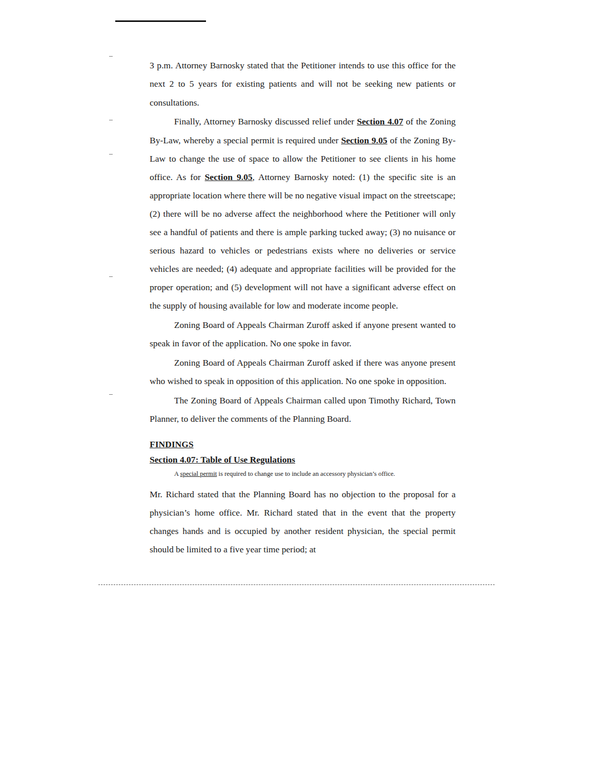3 p.m. Attorney Barnosky stated that the Petitioner intends to use this office for the next 2 to 5 years for existing patients and will not be seeking new patients or consultations.
Finally, Attorney Barnosky discussed relief under Section 4.07 of the Zoning By-Law, whereby a special permit is required under Section 9.05 of the Zoning By-Law to change the use of space to allow the Petitioner to see clients in his home office. As for Section 9.05, Attorney Barnosky noted: (1) the specific site is an appropriate location where there will be no negative visual impact on the streetscape; (2) there will be no adverse affect the neighborhood where the Petitioner will only see a handful of patients and there is ample parking tucked away; (3) no nuisance or serious hazard to vehicles or pedestrians exists where no deliveries or service vehicles are needed; (4) adequate and appropriate facilities will be provided for the proper operation; and (5) development will not have a significant adverse effect on the supply of housing available for low and moderate income people.
Zoning Board of Appeals Chairman Zuroff asked if anyone present wanted to speak in favor of the application. No one spoke in favor.
Zoning Board of Appeals Chairman Zuroff asked if there was anyone present who wished to speak in opposition of this application. No one spoke in opposition.
The Zoning Board of Appeals Chairman called upon Timothy Richard, Town Planner, to deliver the comments of the Planning Board.
FINDINGS
Section 4.07: Table of Use Regulations
A special permit is required to change use to include an accessory physician’s office.
Mr. Richard stated that the Planning Board has no objection to the proposal for a physician’s home office. Mr. Richard stated that in the event that the property changes hands and is occupied by another resident physician, the special permit should be limited to a five year time period; at